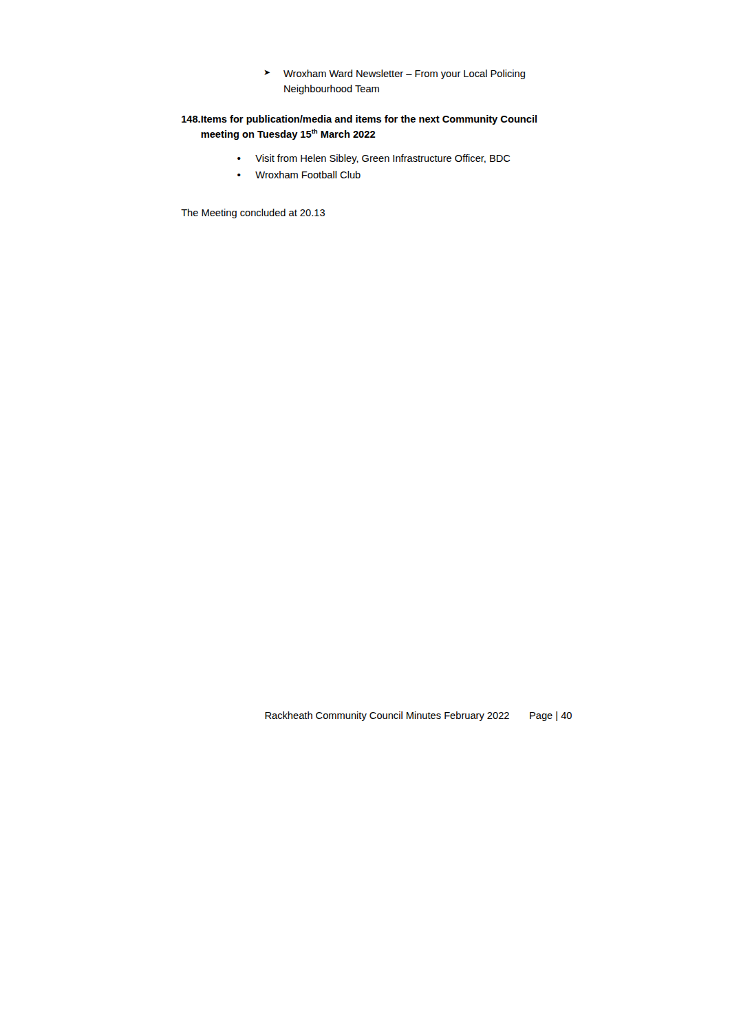Wroxham Ward Newsletter – From your Local Policing Neighbourhood Team
148.
Items for publication/media and items for the next Community Council meeting on Tuesday 15th March 2022
Visit from Helen Sibley, Green Infrastructure Officer, BDC
Wroxham Football Club
The Meeting concluded at 20.13
Rackheath Community Council Minutes February 2022 Page | 40